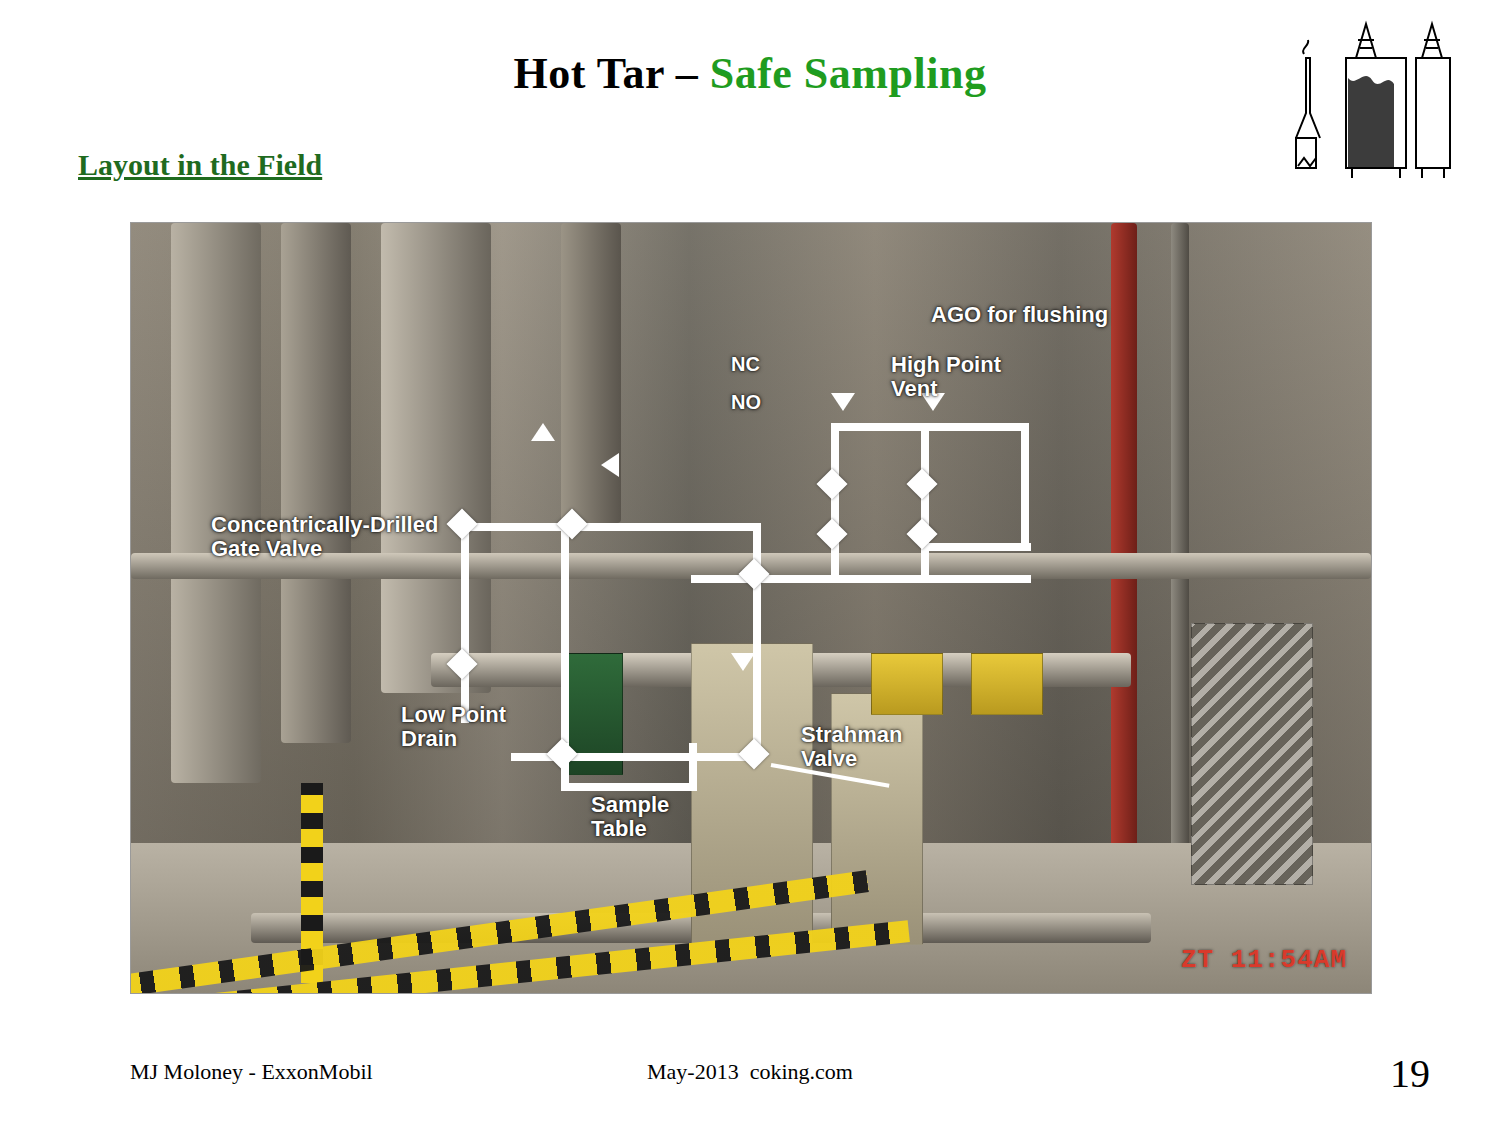Hot Tar – Safe Sampling
Layout in the Field
AGO for flushing
NC
NO
High Point
Vent
Concentrically-Drilled
Gate Valve
Low Point
Drain
Sample
Table
Strahman
Valve
ZT 11:54AM
MJ Moloney - ExxonMobil
May-2013 coking.com
19